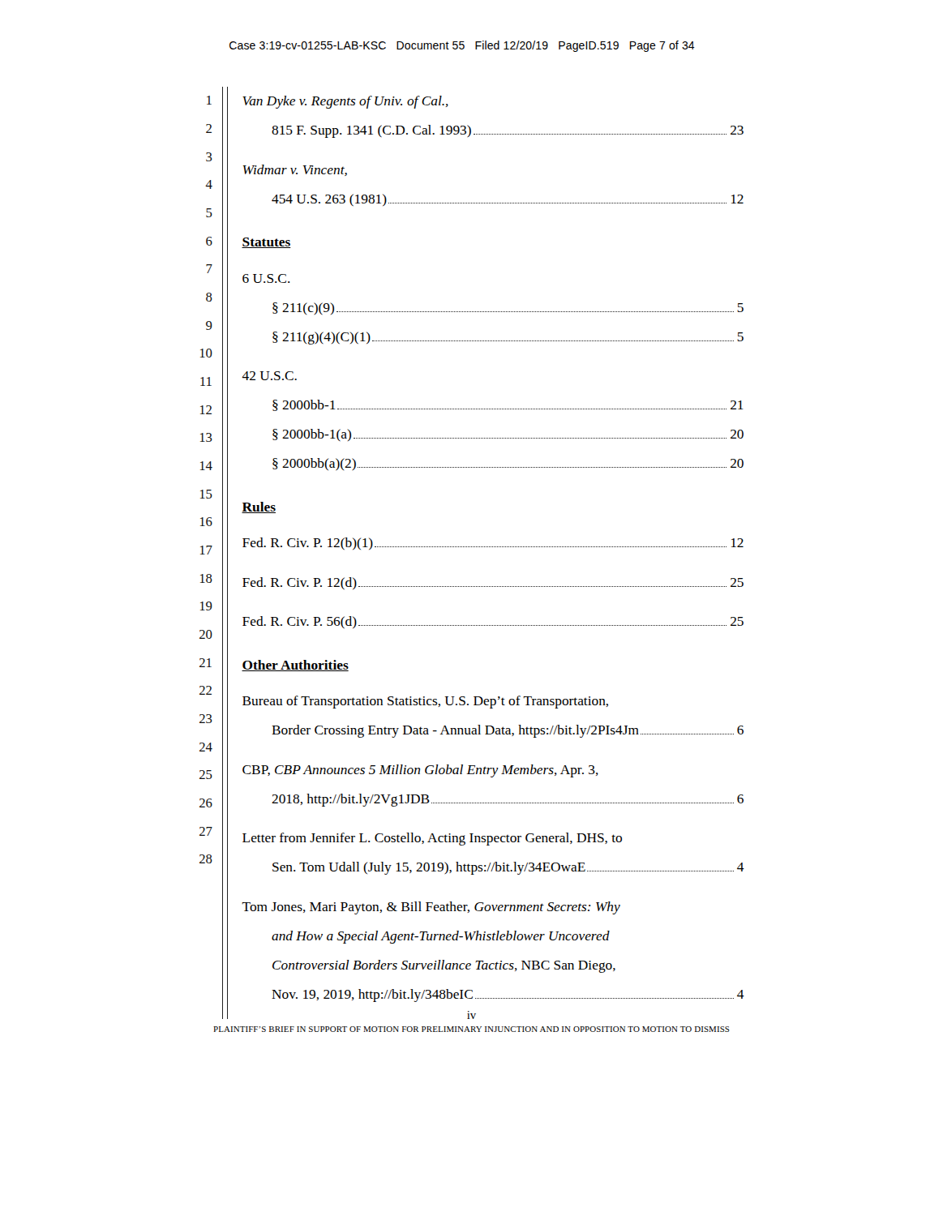Case 3:19-cv-01255-LAB-KSC Document 55 Filed 12/20/19 PageID.519 Page 7 of 34
1
2
3
4
5
6
7
8
9
10
11
12
13
14
15
16
17
18
19
20
21
22
23
24
25
26
27
28
Van Dyke v. Regents of Univ. of Cal.,
815 F. Supp. 1341 (C.D. Cal. 1993) 23
Widmar v. Vincent,
454 U.S. 263 (1981) 12
Statutes
6 U.S.C.
§ 211(c)(9) 5
§ 211(g)(4)(C)(1) 5
42 U.S.C.
§ 2000bb-1 21
§ 2000bb-1(a) 20
§ 2000bb(a)(2) 20
Rules
Fed. R. Civ. P. 12(b)(1) 12
Fed. R. Civ. P. 12(d) 25
Fed. R. Civ. P. 56(d) 25
Other Authorities
Bureau of Transportation Statistics, U.S. Dep’t of Transportation,
Border Crossing Entry Data - Annual Data, https://bit.ly/2PIs4Jm 6
CBP, CBP Announces 5 Million Global Entry Members, Apr. 3,
2018, http://bit.ly/2Vg1JDB 6
Letter from Jennifer L. Costello, Acting Inspector General, DHS, to
Sen. Tom Udall (July 15, 2019), https://bit.ly/34EOwaE 4
Tom Jones, Mari Payton, & Bill Feather, Government Secrets: Why
and How a Special Agent-Turned-Whistleblower Uncovered
Controversial Borders Surveillance Tactics, NBC San Diego,
Nov. 19, 2019, http://bit.ly/348beIC 4
iv PLAINTIFF’S BRIEF IN SUPPORT OF MOTION FOR PRELIMINARY INJUNCTION AND IN OPPOSITION TO MOTION TO DISMISS